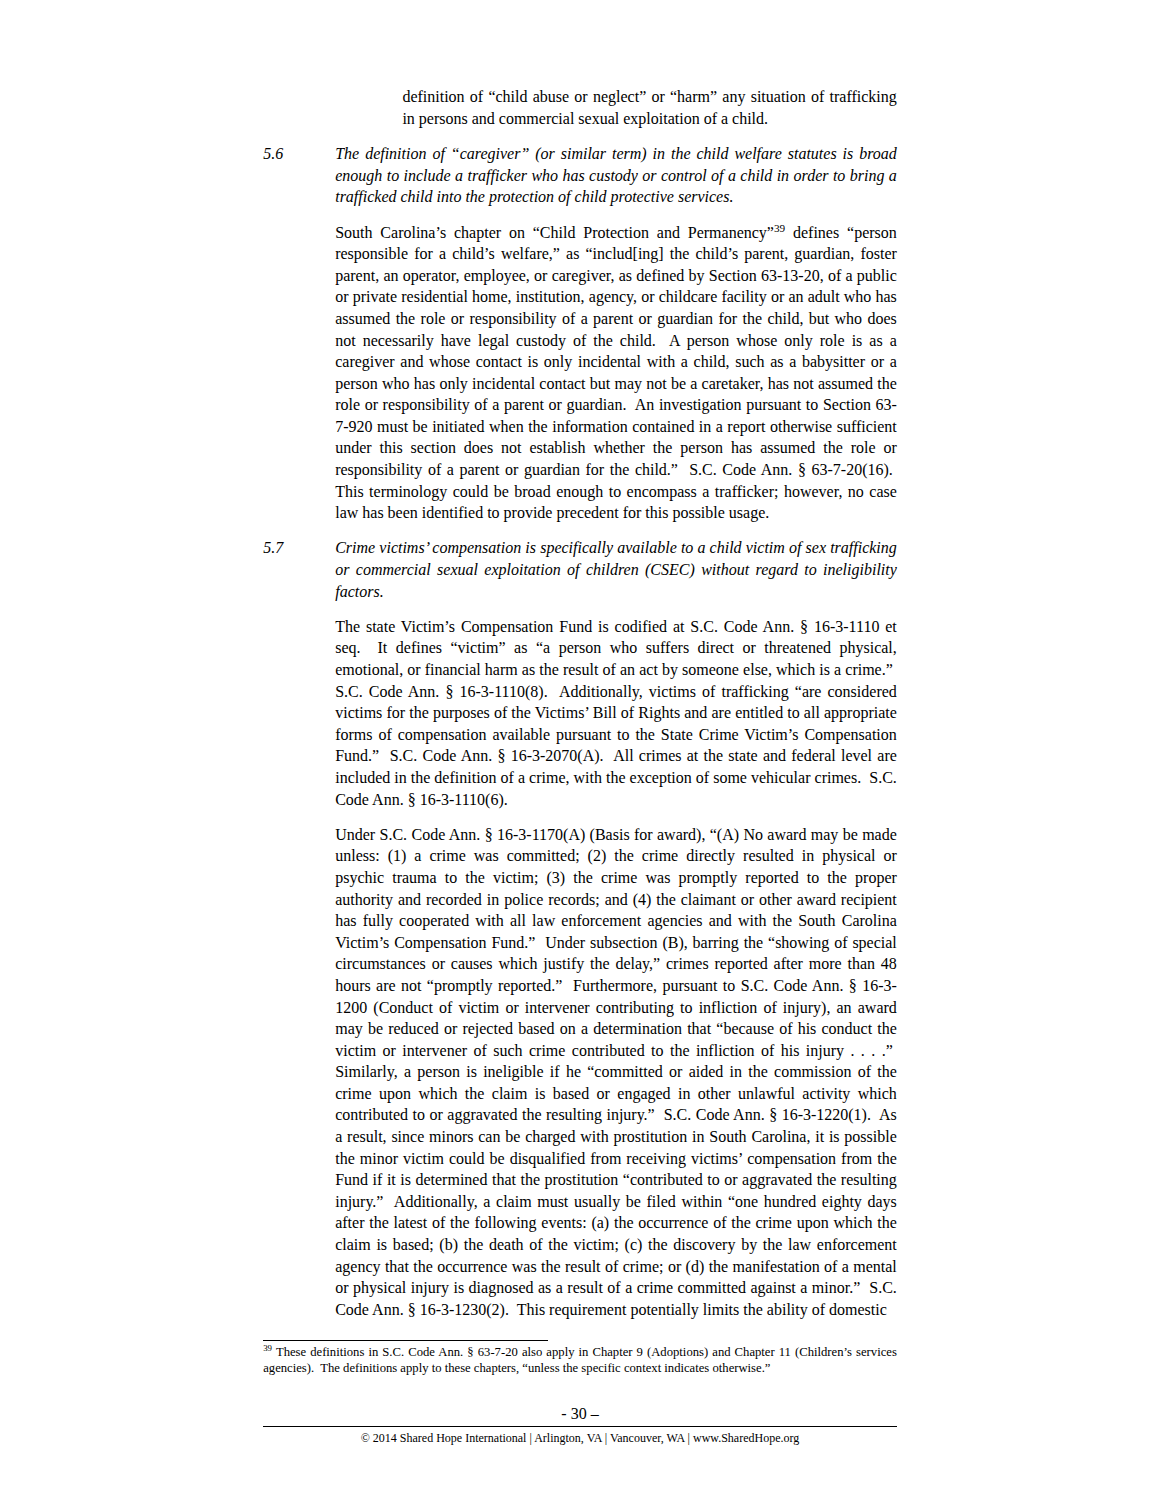definition of “child abuse or neglect” or “harm” any situation of trafficking in persons and commercial sexual exploitation of a child.
5.6
The definition of “caregiver” (or similar term) in the child welfare statutes is broad enough to include a trafficker who has custody or control of a child in order to bring a trafficked child into the protection of child protective services.
South Carolina’s chapter on “Child Protection and Permanency”39 defines “person responsible for a child’s welfare,” as “includ[ing] the child’s parent, guardian, foster parent, an operator, employee, or caregiver, as defined by Section 63-13-20, of a public or private residential home, institution, agency, or childcare facility or an adult who has assumed the role or responsibility of a parent or guardian for the child, but who does not necessarily have legal custody of the child. A person whose only role is as a caregiver and whose contact is only incidental with a child, such as a babysitter or a person who has only incidental contact but may not be a caretaker, has not assumed the role or responsibility of a parent or guardian. An investigation pursuant to Section 63-7-920 must be initiated when the information contained in a report otherwise sufficient under this section does not establish whether the person has assumed the role or responsibility of a parent or guardian for the child.” S.C. Code Ann. § 63-7-20(16). This terminology could be broad enough to encompass a trafficker; however, no case law has been identified to provide precedent for this possible usage.
5.7
Crime victims’ compensation is specifically available to a child victim of sex trafficking or commercial sexual exploitation of children (CSEC) without regard to ineligibility factors.
The state Victim’s Compensation Fund is codified at S.C. Code Ann. § 16-3-1110 et seq. It defines “victim” as “a person who suffers direct or threatened physical, emotional, or financial harm as the result of an act by someone else, which is a crime.” S.C. Code Ann. § 16-3-1110(8). Additionally, victims of trafficking “are considered victims for the purposes of the Victims’ Bill of Rights and are entitled to all appropriate forms of compensation available pursuant to the State Crime Victim’s Compensation Fund.” S.C. Code Ann. § 16-3-2070(A). All crimes at the state and federal level are included in the definition of a crime, with the exception of some vehicular crimes. S.C. Code Ann. § 16-3-1110(6).
Under S.C. Code Ann. § 16-3-1170(A) (Basis for award), “(A) No award may be made unless: (1) a crime was committed; (2) the crime directly resulted in physical or psychic trauma to the victim; (3) the crime was promptly reported to the proper authority and recorded in police records; and (4) the claimant or other award recipient has fully cooperated with all law enforcement agencies and with the South Carolina Victim’s Compensation Fund.” Under subsection (B), barring the “showing of special circumstances or causes which justify the delay,” crimes reported after more than 48 hours are not “promptly reported.” Furthermore, pursuant to S.C. Code Ann. § 16-3-1200 (Conduct of victim or intervener contributing to infliction of injury), an award may be reduced or rejected based on a determination that “because of his conduct the victim or intervener of such crime contributed to the infliction of his injury . . . .” Similarly, a person is ineligible if he “committed or aided in the commission of the crime upon which the claim is based or engaged in other unlawful activity which contributed to or aggravated the resulting injury.” S.C. Code Ann. § 16-3-1220(1). As a result, since minors can be charged with prostitution in South Carolina, it is possible the minor victim could be disqualified from receiving victims’ compensation from the Fund if it is determined that the prostitution “contributed to or aggravated the resulting injury.” Additionally, a claim must usually be filed within “one hundred eighty days after the latest of the following events: (a) the occurrence of the crime upon which the claim is based; (b) the death of the victim; (c) the discovery by the law enforcement agency that the occurrence was the result of crime; or (d) the manifestation of a mental or physical injury is diagnosed as a result of a crime committed against a minor.” S.C. Code Ann. § 16-3-1230(2). This requirement potentially limits the ability of domestic
39 These definitions in S.C. Code Ann. § 63-7-20 also apply in Chapter 9 (Adoptions) and Chapter 11 (Children’s services agencies). The definitions apply to these chapters, “unless the specific context indicates otherwise.”
- 30 –
© 2014 Shared Hope International | Arlington, VA | Vancouver, WA | www.SharedHope.org